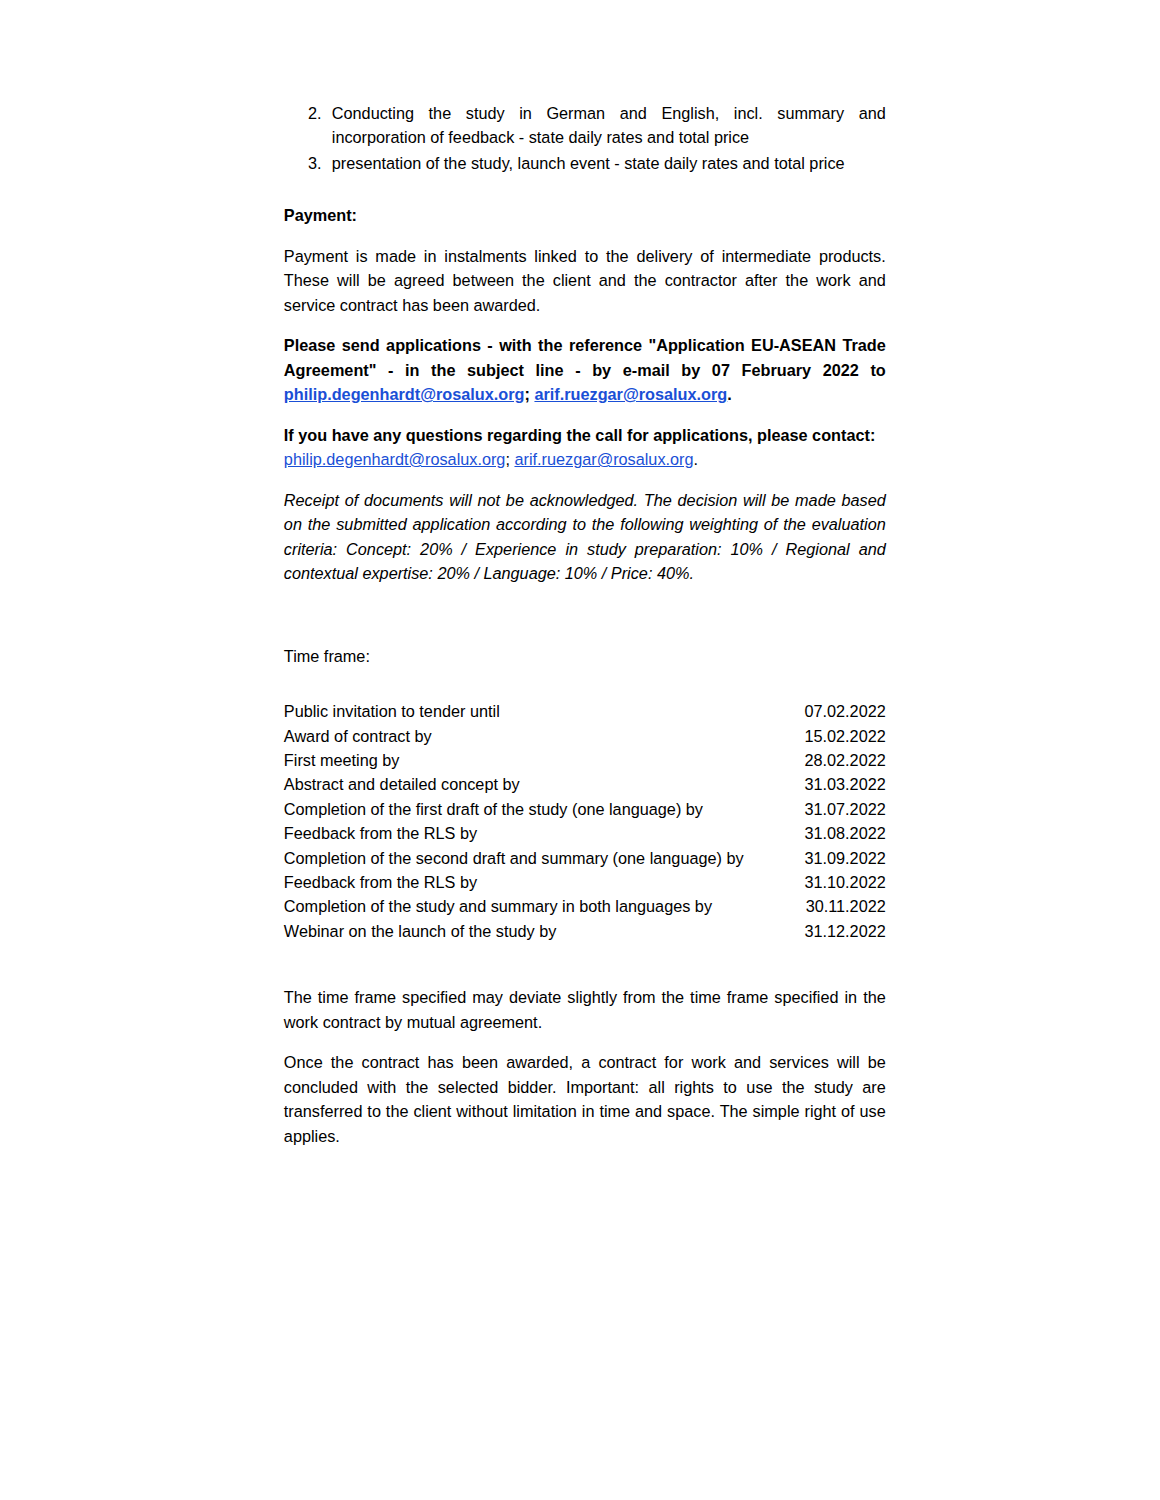Conducting the study in German and English, incl. summary and incorporation of feedback - state daily rates and total price
presentation of the study, launch event - state daily rates and total price
Payment:
Payment is made in instalments linked to the delivery of intermediate products. These will be agreed between the client and the contractor after the work and service contract has been awarded.
Please send applications - with the reference "Application EU-ASEAN Trade Agreement" - in the subject line - by e-mail by 07 February 2022 to philip.degenhardt@rosalux.org; arif.ruezgar@rosalux.org.
If you have any questions regarding the call for applications, please contact:
philip.degenhardt@rosalux.org; arif.ruezgar@rosalux.org.
Receipt of documents will not be acknowledged. The decision will be made based on the submitted application according to the following weighting of the evaluation criteria: Concept: 20% / Experience in study preparation: 10% / Regional and contextual expertise: 20% / Language: 10% / Price: 40%.
Time frame:
| Public invitation to tender until | 07.02.2022 |
| Award of contract by | 15.02.2022 |
| First meeting by | 28.02.2022 |
| Abstract and detailed concept by | 31.03.2022 |
| Completion of the first draft of the study (one language) by | 31.07.2022 |
| Feedback from the RLS by | 31.08.2022 |
| Completion of the second draft and summary (one language) by | 31.09.2022 |
| Feedback from the RLS by | 31.10.2022 |
| Completion of the study and summary in both languages by | 30.11.2022 |
| Webinar on the launch of the study by | 31.12.2022 |
The time frame specified may deviate slightly from the time frame specified in the work contract by mutual agreement.
Once the contract has been awarded, a contract for work and services will be concluded with the selected bidder. Important: all rights to use the study are transferred to the client without limitation in time and space. The simple right of use applies.